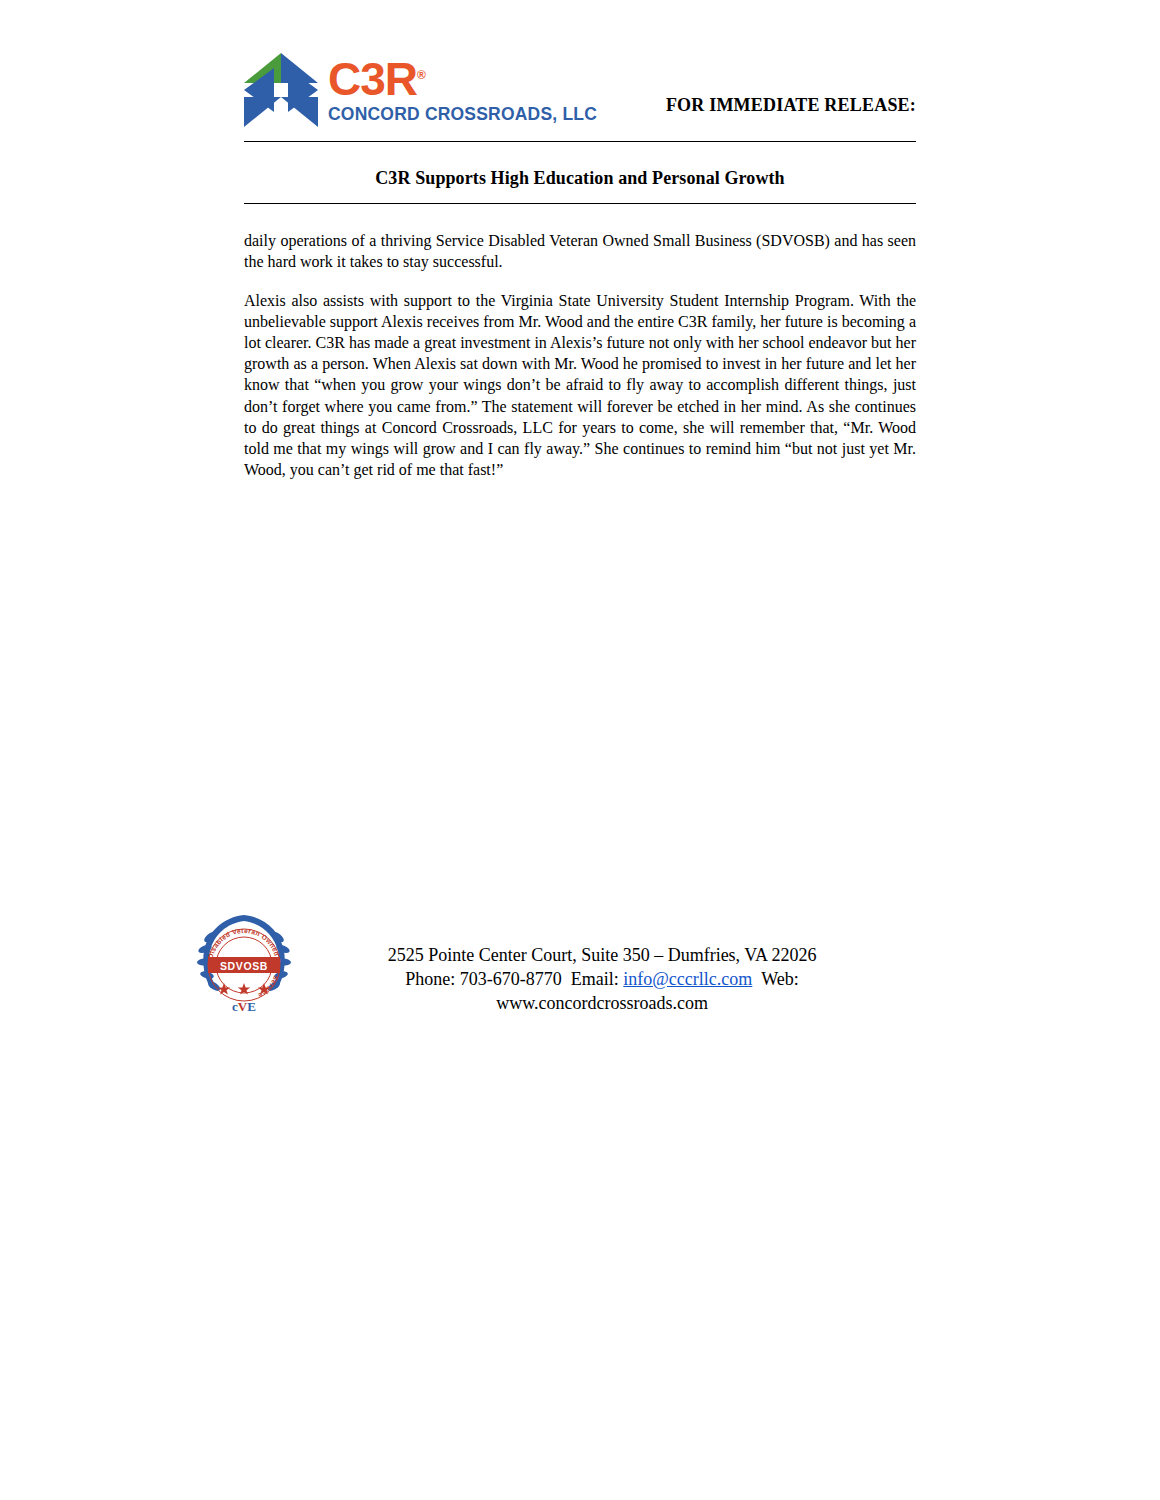C3R®
CONCORD CROSSROADS, LLC
FOR IMMEDIATE RELEASE:
C3R Supports High Education and Personal Growth
daily operations of a thriving Service Disabled Veteran Owned Small Business (SDVOSB) and has seen the hard work it takes to stay successful.
Alexis also assists with support to the Virginia State University Student Internship Program. With the unbelievable support Alexis receives from Mr. Wood and the entire C3R family, her future is becoming a lot clearer. C3R has made a great investment in Alexis’s future not only with her school endeavor but her growth as a person. When Alexis sat down with Mr. Wood he promised to invest in her future and let her know that “when you grow your wings don’t be afraid to fly away to accomplish different things, just don’t forget where you came from.” The statement will forever be etched in her mind. As she continues to do great things at Concord Crossroads, LLC for years to come, she will remember that, “Mr. Wood told me that my wings will grow and I can fly away.” She continues to remind him “but not just yet Mr. Wood, you can’t get rid of me that fast!”
Disabled Veteran Owned Small Business Service SDVOSB cVE
2525 Pointe Center Court, Suite 350 – Dumfries, VA 22026
Phone: 703-670-8770 Email: info@cccrllc.com Web: www.concordcrossroads.com